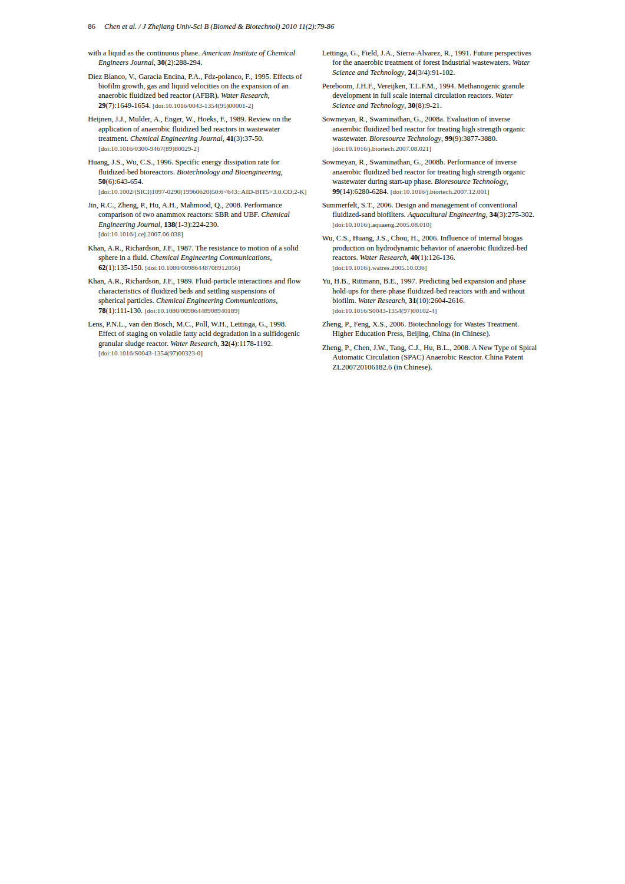86 Chen et al. / J Zhejiang Univ-Sci B (Biomed & Biotechnol) 2010 11(2):79-86
with a liquid as the continuous phase. American Institute of Chemical Engineers Journal, 30(2):288-294.
Diez Blanco, V., Garacia Encina, P.A., Fdz-polanco, F., 1995. Effects of biofilm growth, gas and liquid velocities on the expansion of an anaerobic fluidized bed reactor (AFBR). Water Research, 29(7):1649-1654. [doi:10.1016/0043-1354(95)00001-2]
Heijnen, J.J., Mulder, A., Enger, W., Hoeks, F., 1989. Review on the application of anaerobic fluidized bed reactors in wastewater treatment. Chemical Engineering Journal, 41(3):37-50. [doi:10.1016/0300-9467(89)80029-2]
Huang, J.S., Wu, C.S., 1996. Specific energy dissipation rate for fluidized-bed bioreactors. Biotechnology and Bioengineering, 50(6):643-654. [doi:10.1002/(SICI)1097-0290(19960620)50:6<643::AID-BIT5>3.0.CO;2-K]
Jin, R.C., Zheng, P., Hu, A.H., Mahmood, Q., 2008. Performance comparison of two anammox reactors: SBR and UBF. Chemical Engineering Journal, 138(1-3):224-230. [doi:10.1016/j.cej.2007.06.038]
Khan, A.R., Richardson, J.F., 1987. The resistance to motion of a solid sphere in a fluid. Chemical Engineering Communications, 62(1):135-150. [doi:10.1080/00986448708912056]
Khan, A.R., Richardson, J.F., 1989. Fluid-particle interactions and flow characteristics of fluidized beds and settling suspensions of spherical particles. Chemical Engineering Communications, 78(1):111-130. [doi:10.1080/00986448908940189]
Lens, P.N.L., van den Bosch, M.C., Poll, W.H., Lettinga, G., 1998. Effect of staging on volatile fatty acid degradation in a sulfidogenic granular sludge reactor. Water Research, 32(4):1178-1192. [doi:10.1016/S0043-1354(97)00323-0]
Lettinga, G., Field, J.A., Sierra-Alvarez, R., 1991. Future perspectives for the anaerobic treatment of forest Industrial wastewaters. Water Science and Technology, 24(3/4):91-102.
Pereboom, J.H.F., Vereijken, T.L.F.M., 1994. Methanogenic granule development in full scale internal circulation reactors. Water Science and Technology, 30(8):9-21.
Sowmeyan, R., Swaminathan, G., 2008a. Evaluation of inverse anaerobic fluidized bed reactor for treating high strength organic wastewater. Bioresource Technology, 99(9):3877-3880. [doi:10.1016/j.biortech.2007.08.021]
Sowmeyan, R., Swaminathan, G., 2008b. Performance of inverse anaerobic fluidized bed reactor for treating high strength organic wastewater during start-up phase. Bioresource Technology, 99(14):6280-6284. [doi:10.1016/j.biortech.2007.12.001]
Summerfelt, S.T., 2006. Design and management of conventional fluidized-sand biofilters. Aquacultural Engineering, 34(3):275-302. [doi:10.1016/j.aquaeng.2005.08.010]
Wu, C.S., Huang, J.S., Chou, H., 2006. Influence of internal biogas production on hydrodynamic behavior of anaerobic fluidized-bed reactors. Water Research, 40(1):126-136. [doi:10.1016/j.watres.2005.10.036]
Yu, H.B., Rittmann, B.E., 1997. Predicting bed expansion and phase hold-ups for there-phase fluidized-bed reactors with and without biofilm. Water Research, 31(10):2604-2616. [doi:10.1016/S0043-1354(97)00102-4]
Zheng, P., Feng, X.S., 2006. Biotechnology for Wastes Treatment. Higher Education Press, Beijing, China (in Chinese).
Zheng, P., Chen, J.W., Tang, C.J., Hu, B.L., 2008. A New Type of Spiral Automatic Circulation (SPAC) Anaerobic Reactor. China Patent ZL200720106182.6 (in Chinese).